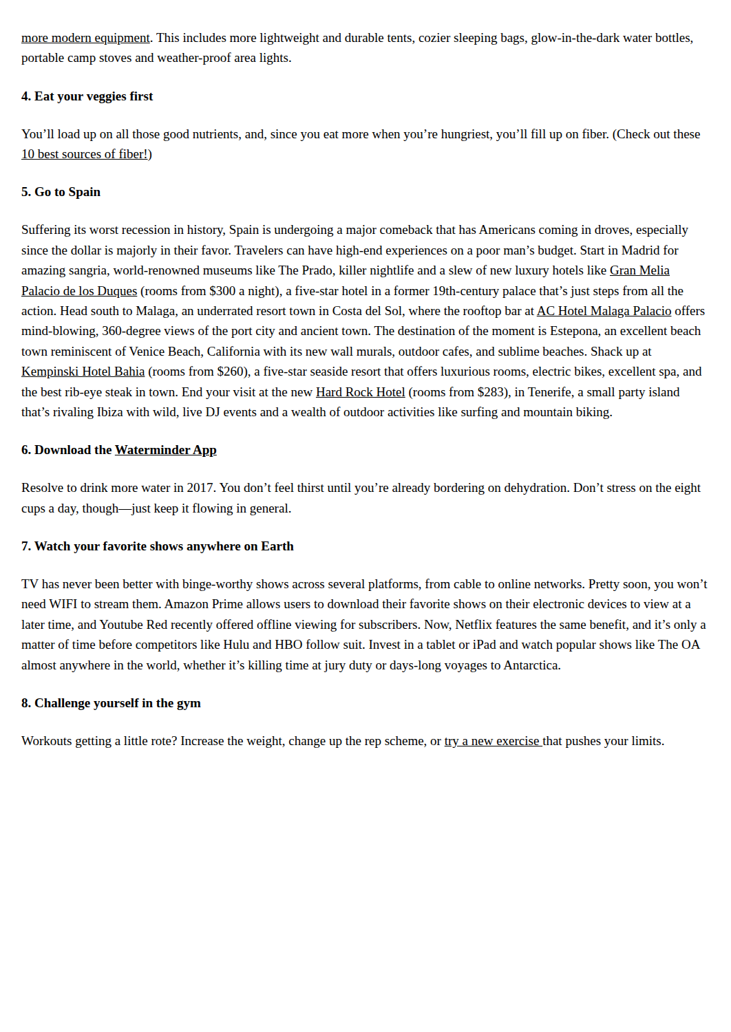more modern equipment. This includes more lightweight and durable tents, cozier sleeping bags, glow-in-the-dark water bottles, portable camp stoves and weather-proof area lights.
4. Eat your veggies first
You’ll load up on all those good nutrients, and, since you eat more when you’re hungriest, you’ll fill up on fiber. (Check out these 10 best sources of fiber!)
5. Go to Spain
Suffering its worst recession in history, Spain is undergoing a major comeback that has Americans coming in droves, especially since the dollar is majorly in their favor. Travelers can have high-end experiences on a poor man’s budget. Start in Madrid for amazing sangria, world-renowned museums like The Prado, killer nightlife and a slew of new luxury hotels like Gran Melia Palacio de los Duques (rooms from $300 a night), a five-star hotel in a former 19th-century palace that’s just steps from all the action. Head south to Malaga, an underrated resort town in Costa del Sol, where the rooftop bar at AC Hotel Malaga Palacio offers mind-blowing, 360-degree views of the port city and ancient town. The destination of the moment is Estepona, an excellent beach town reminiscent of Venice Beach, California with its new wall murals, outdoor cafes, and sublime beaches. Shack up at Kempinski Hotel Bahia (rooms from $260), a five-star seaside resort that offers luxurious rooms, electric bikes, excellent spa, and the best rib-eye steak in town. End your visit at the new Hard Rock Hotel (rooms from $283), in Tenerife, a small party island that’s rivaling Ibiza with wild, live DJ events and a wealth of outdoor activities like surfing and mountain biking.
6. Download the Waterminder App
Resolve to drink more water in 2017. You don’t feel thirst until you’re already bordering on dehydration. Don’t stress on the eight cups a day, though—just keep it flowing in general.
7. Watch your favorite shows anywhere on Earth
TV has never been better with binge-worthy shows across several platforms, from cable to online networks. Pretty soon, you won’t need WIFI to stream them. Amazon Prime allows users to download their favorite shows on their electronic devices to view at a later time, and Youtube Red recently offered offline viewing for subscribers. Now, Netflix features the same benefit, and it’s only a matter of time before competitors like Hulu and HBO follow suit. Invest in a tablet or iPad and watch popular shows like The OA almost anywhere in the world, whether it’s killing time at jury duty or days-long voyages to Antarctica.
8. Challenge yourself in the gym
Workouts getting a little rote? Increase the weight, change up the rep scheme, or try a new exercise that pushes your limits.